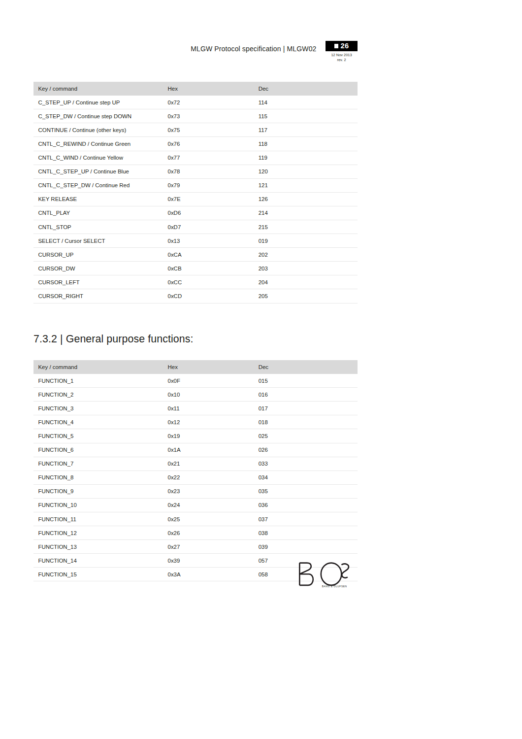MLGW Protocol specification | MLGW02
26
12 Nov 2013
rev. 2
| Key / command | Hex | Dec |
| --- | --- | --- |
| C_STEP_UP / Continue step UP | 0x72 | 114 |
| C_STEP_DW / Continue step DOWN | 0x73 | 115 |
| CONTINUE / Continue (other keys) | 0x75 | 117 |
| CNTL_C_REWIND / Continue Green | 0x76 | 118 |
| CNTL_C_WIND / Continue Yellow | 0x77 | 119 |
| CNTL_C_STEP_UP / Continue Blue | 0x78 | 120 |
| CNTL_C_STEP_DW / Continue Red | 0x79 | 121 |
| KEY RELEASE | 0x7E | 126 |
| CNTL_PLAY | 0xD6 | 214 |
| CNTL_STOP | 0xD7 | 215 |
| SELECT / Cursor SELECT | 0x13 | 019 |
| CURSOR_UP | 0xCA | 202 |
| CURSOR_DW | 0xCB | 203 |
| CURSOR_LEFT | 0xCC | 204 |
| CURSOR_RIGHT | 0xCD | 205 |
7.3.2 | General purpose functions:
| Key / command | Hex | Dec |
| --- | --- | --- |
| FUNCTION_1 | 0x0F | 015 |
| FUNCTION_2 | 0x10 | 016 |
| FUNCTION_3 | 0x11 | 017 |
| FUNCTION_4 | 0x12 | 018 |
| FUNCTION_5 | 0x19 | 025 |
| FUNCTION_6 | 0x1A | 026 |
| FUNCTION_7 | 0x21 | 033 |
| FUNCTION_8 | 0x22 | 034 |
| FUNCTION_9 | 0x23 | 035 |
| FUNCTION_10 | 0x24 | 036 |
| FUNCTION_11 | 0x25 | 037 |
| FUNCTION_12 | 0x26 | 038 |
| FUNCTION_13 | 0x27 | 039 |
| FUNCTION_14 | 0x39 | 057 |
| FUNCTION_15 | 0x3A | 058 |
BANG & OLUFSEN